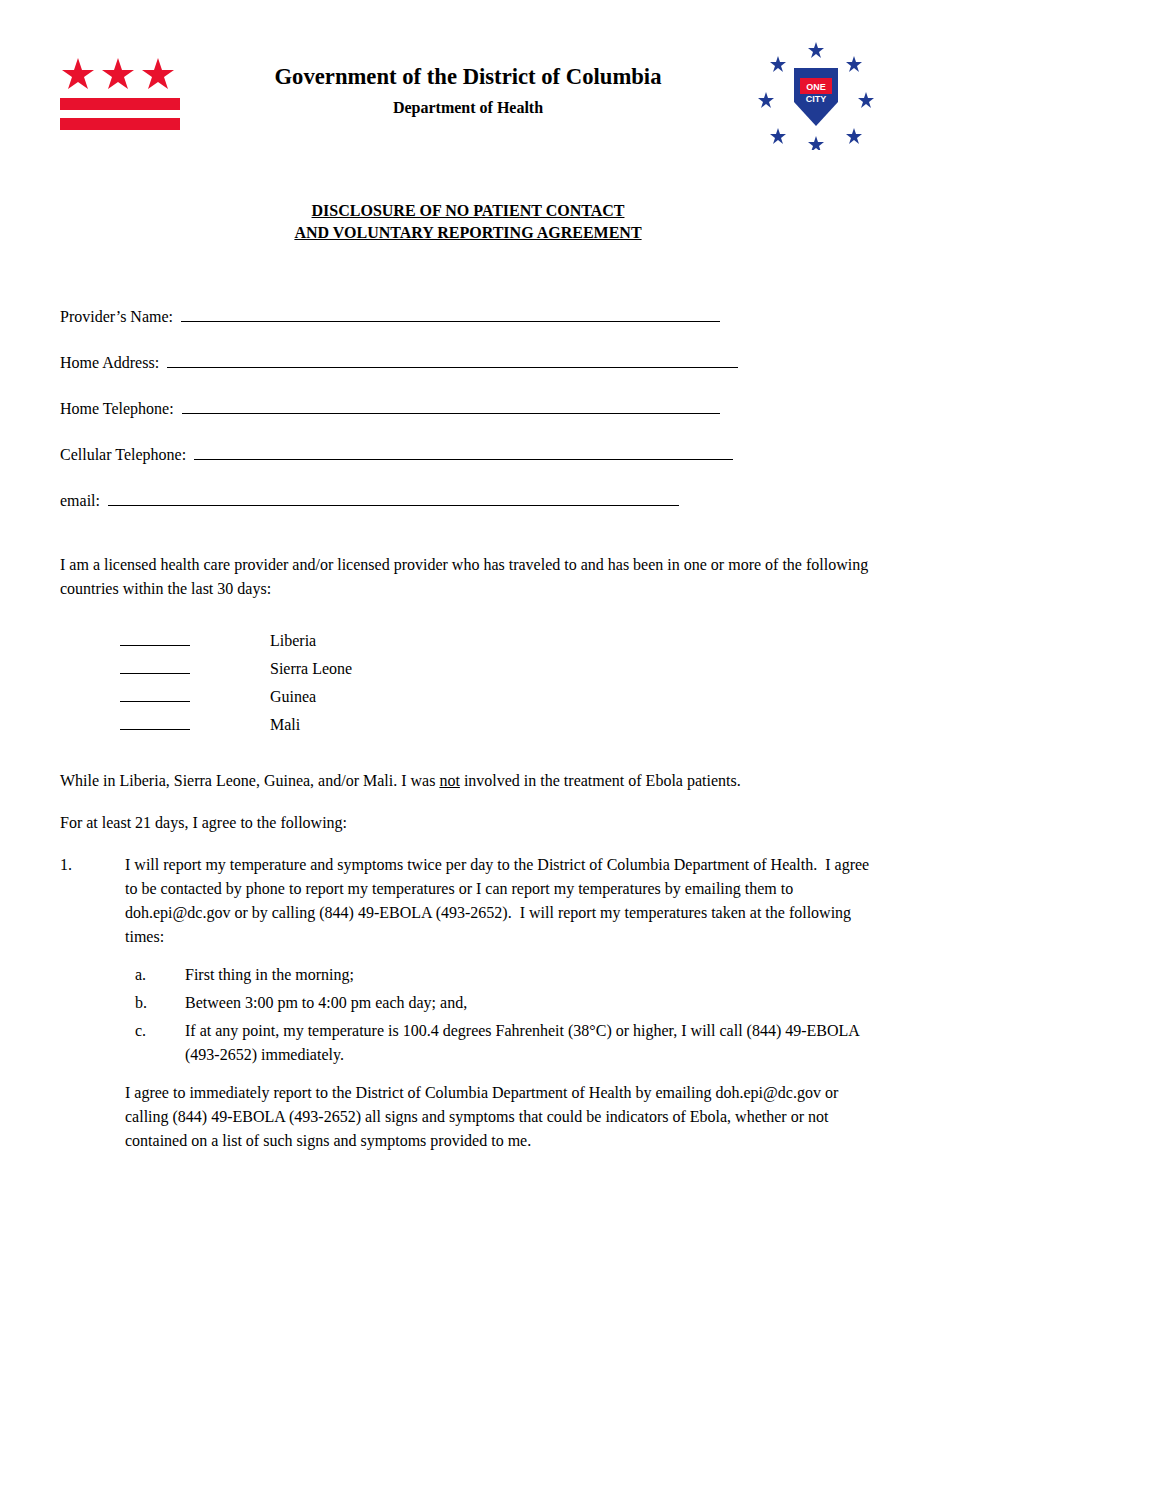Government of the District of Columbia
Department of Health
ONE CITY
DISCLOSURE OF NO PATIENT CONTACT
AND VOLUNTARY REPORTING AGREEMENT
Provider’s Name:
Home Address:
Home Telephone:
Cellular Telephone:
email:
I am a licensed health care provider and/or licensed provider who has traveled to and has been in one or more of the following countries within the last 30 days:
| | Liberia |
| | Sierra Leone |
| | Guinea |
| | Mali |
While in Liberia, Sierra Leone, Guinea, and/or Mali. I was not involved in the treatment of Ebola patients.
For at least 21 days, I agree to the following:
I will report my temperature and symptoms twice per day to the District of Columbia Department of Health. I agree to be contacted by phone to report my temperatures or I can report my temperatures by emailing them to doh.epi@dc.gov or by calling (844) 49-EBOLA (493-2652). I will report my temperatures taken at the following times:
First thing in the morning;
Between 3:00 pm to 4:00 pm each day; and,
If at any point, my temperature is 100.4 degrees Fahrenheit (38°C) or higher, I will call (844) 49-EBOLA (493-2652) immediately.
I agree to immediately report to the District of Columbia Department of Health by emailing doh.epi@dc.gov or calling (844) 49-EBOLA (493-2652) all signs and symptoms that could be indicators of Ebola, whether or not contained on a list of such signs and symptoms provided to me.